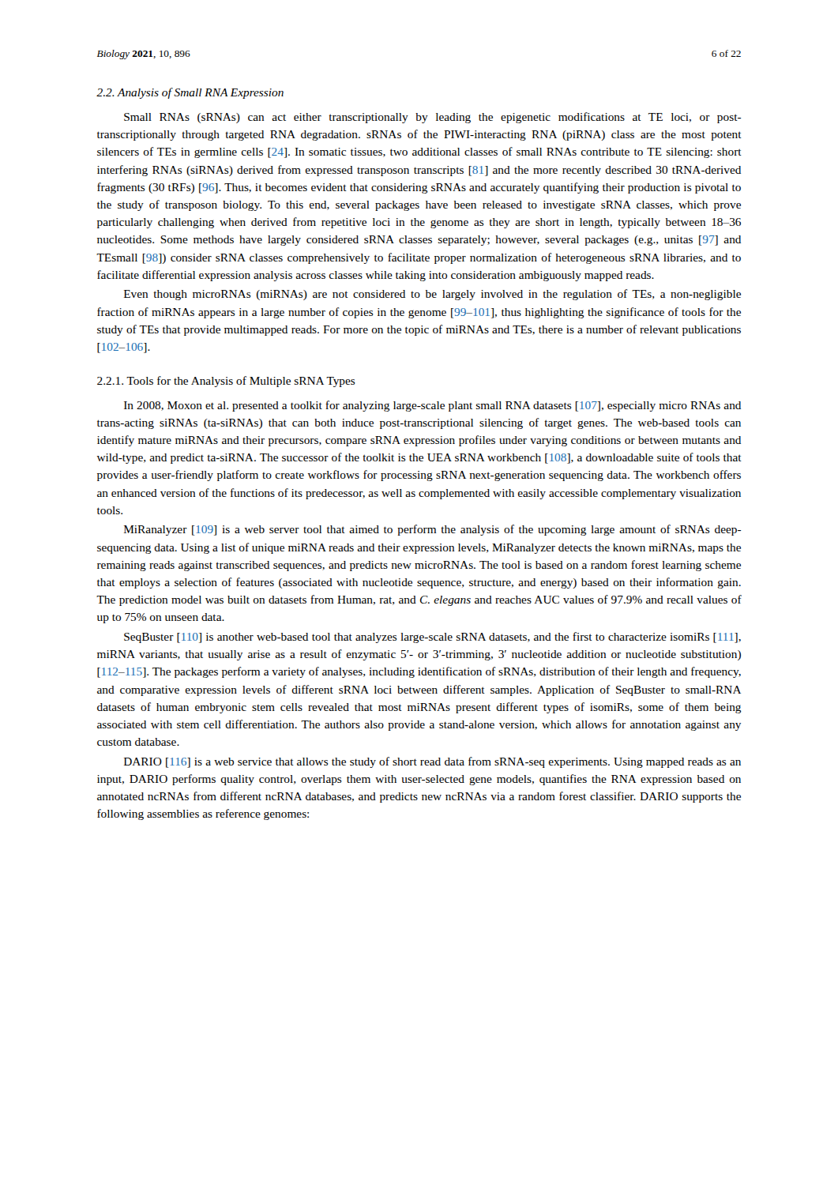Biology 2021, 10, 896
6 of 22
2.2. Analysis of Small RNA Expression
Small RNAs (sRNAs) can act either transcriptionally by leading the epigenetic modifications at TE loci, or post-transcriptionally through targeted RNA degradation. sRNAs of the PIWI-interacting RNA (piRNA) class are the most potent silencers of TEs in germline cells [24]. In somatic tissues, two additional classes of small RNAs contribute to TE silencing: short interfering RNAs (siRNAs) derived from expressed transposon transcripts [81] and the more recently described 30 tRNA-derived fragments (30 tRFs) [96]. Thus, it becomes evident that considering sRNAs and accurately quantifying their production is pivotal to the study of transposon biology. To this end, several packages have been released to investigate sRNA classes, which prove particularly challenging when derived from repetitive loci in the genome as they are short in length, typically between 18–36 nucleotides. Some methods have largely considered sRNA classes separately; however, several packages (e.g., unitas [97] and TEsmall [98]) consider sRNA classes comprehensively to facilitate proper normalization of heterogeneous sRNA libraries, and to facilitate differential expression analysis across classes while taking into consideration ambiguously mapped reads.
Even though microRNAs (miRNAs) are not considered to be largely involved in the regulation of TEs, a non-negligible fraction of miRNAs appears in a large number of copies in the genome [99–101], thus highlighting the significance of tools for the study of TEs that provide multimapped reads. For more on the topic of miRNAs and TEs, there is a number of relevant publications [102–106].
2.2.1. Tools for the Analysis of Multiple sRNA Types
In 2008, Moxon et al. presented a toolkit for analyzing large-scale plant small RNA datasets [107], especially micro RNAs and trans-acting siRNAs (ta-siRNAs) that can both induce post-transcriptional silencing of target genes. The web-based tools can identify mature miRNAs and their precursors, compare sRNA expression profiles under varying conditions or between mutants and wild-type, and predict ta-siRNA. The successor of the toolkit is the UEA sRNA workbench [108], a downloadable suite of tools that provides a user-friendly platform to create workflows for processing sRNA next-generation sequencing data. The workbench offers an enhanced version of the functions of its predecessor, as well as complemented with easily accessible complementary visualization tools.
MiRanalyzer [109] is a web server tool that aimed to perform the analysis of the upcoming large amount of sRNAs deep-sequencing data. Using a list of unique miRNA reads and their expression levels, MiRanalyzer detects the known miRNAs, maps the remaining reads against transcribed sequences, and predicts new microRNAs. The tool is based on a random forest learning scheme that employs a selection of features (associated with nucleotide sequence, structure, and energy) based on their information gain. The prediction model was built on datasets from Human, rat, and C. elegans and reaches AUC values of 97.9% and recall values of up to 75% on unseen data.
SeqBuster [110] is another web-based tool that analyzes large-scale sRNA datasets, and the first to characterize isomiRs [111], miRNA variants, that usually arise as a result of enzymatic 5′- or 3′-trimming, 3′ nucleotide addition or nucleotide substitution) [112–115]. The packages perform a variety of analyses, including identification of sRNAs, distribution of their length and frequency, and comparative expression levels of different sRNA loci between different samples. Application of SeqBuster to small-RNA datasets of human embryonic stem cells revealed that most miRNAs present different types of isomiRs, some of them being associated with stem cell differentiation. The authors also provide a stand-alone version, which allows for annotation against any custom database.
DARIO [116] is a web service that allows the study of short read data from sRNA-seq experiments. Using mapped reads as an input, DARIO performs quality control, overlaps them with user-selected gene models, quantifies the RNA expression based on annotated ncRNAs from different ncRNA databases, and predicts new ncRNAs via a random forest classifier. DARIO supports the following assemblies as reference genomes: